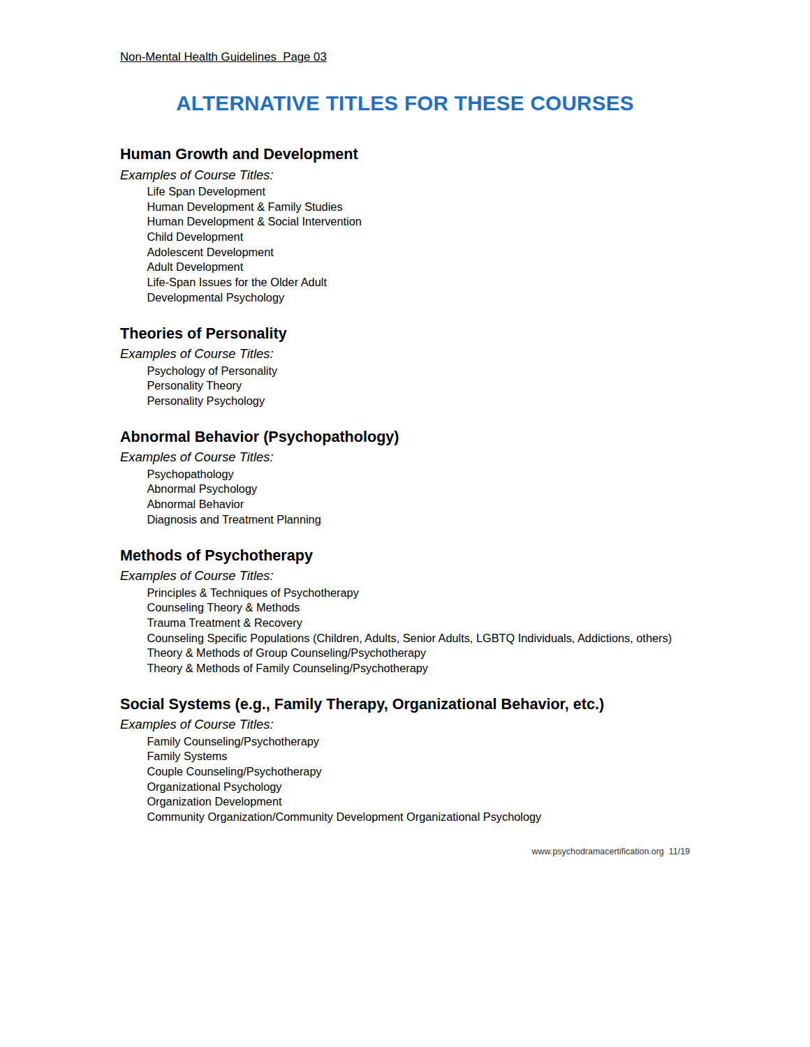Non-Mental Health Guidelines Page 03
ALTERNATIVE TITLES FOR THESE COURSES
Human Growth and Development
Examples of Course Titles:
Life Span Development
Human Development & Family Studies
Human Development & Social Intervention
Child Development
Adolescent Development
Adult Development
Life-Span Issues for the Older Adult
Developmental Psychology
Theories of Personality
Examples of Course Titles:
Psychology of Personality
Personality Theory
Personality Psychology
Abnormal Behavior (Psychopathology)
Examples of Course Titles:
Psychopathology
Abnormal Psychology
Abnormal Behavior
Diagnosis and Treatment Planning
Methods of Psychotherapy
Examples of Course Titles:
Principles & Techniques of Psychotherapy
Counseling Theory & Methods
Trauma Treatment & Recovery
Counseling Specific Populations (Children, Adults, Senior Adults, LGBTQ Individuals, Addictions, others)
Theory & Methods of Group Counseling/Psychotherapy
Theory & Methods of Family Counseling/Psychotherapy
Social Systems (e.g., Family Therapy, Organizational Behavior, etc.)
Examples of Course Titles:
Family Counseling/Psychotherapy
Family Systems
Couple Counseling/Psychotherapy
Organizational Psychology
Organization Development
Community Organization/Community Development Organizational Psychology
www.psychodramacertification.org 11/19